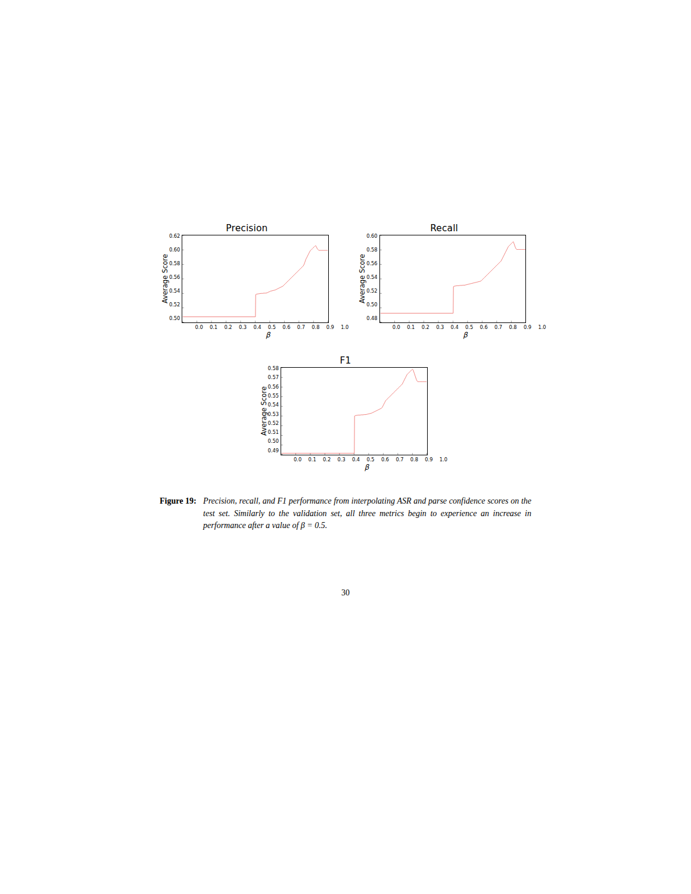Precision
Average Score
0.62 0.60 0.58 0.56 0.54 0.52 0.50
0.00.10.20.30.40.50.60.70.80.91.0
β
Recall
Average Score
0.60 0.58 0.56 0.54 0.52 0.50 0.48
0.00.10.20.30.40.50.60.70.80.91.0
β
F1
Average Score
0.58 0.57 0.56 0.55 0.54 0.53 0.52 0.51 0.50 0.49
0.00.10.20.30.40.50.60.70.80.91.0
β
Figure 19:
Precision, recall, and F1 performance from interpolating ASR and parse confidence scores on the test set. Similarly to the validation set, all three metrics begin to experience an increase in performance after a value of β = 0.5.
30